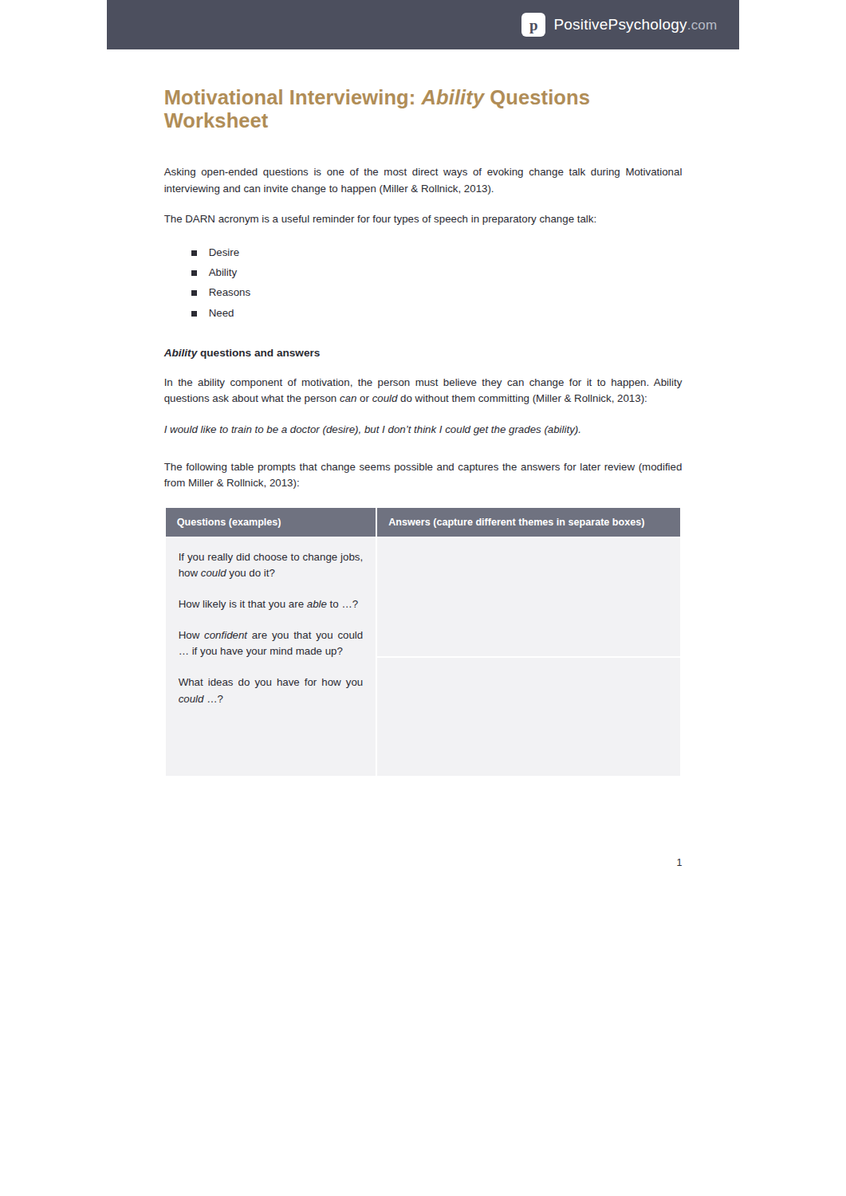p
PositivePsychology.com
Motivational Interviewing: Ability Questions Worksheet
Asking open-ended questions is one of the most direct ways of evoking change talk during Motivational interviewing and can invite change to happen (Miller & Rollnick, 2013).
The DARN acronym is a useful reminder for four types of speech in preparatory change talk:
Desire
Ability
Reasons
Need
Ability questions and answers
In the ability component of motivation, the person must believe they can change for it to happen. Ability questions ask about what the person can or could do without them committing (Miller & Rollnick, 2013):
I would like to train to be a doctor (desire), but I don’t think I could get the grades (ability).
The following table prompts that change seems possible and captures the answers for later review (modified from Miller & Rollnick, 2013):
| Questions (examples) | Answers (capture different themes in separate boxes) |
| --- | --- |
| If you really did choose to change jobs, how could you do it? How likely is it that you are able to …? How confident are you that you could … if you have your mind made up? What ideas do you have for how you could …? | |
1